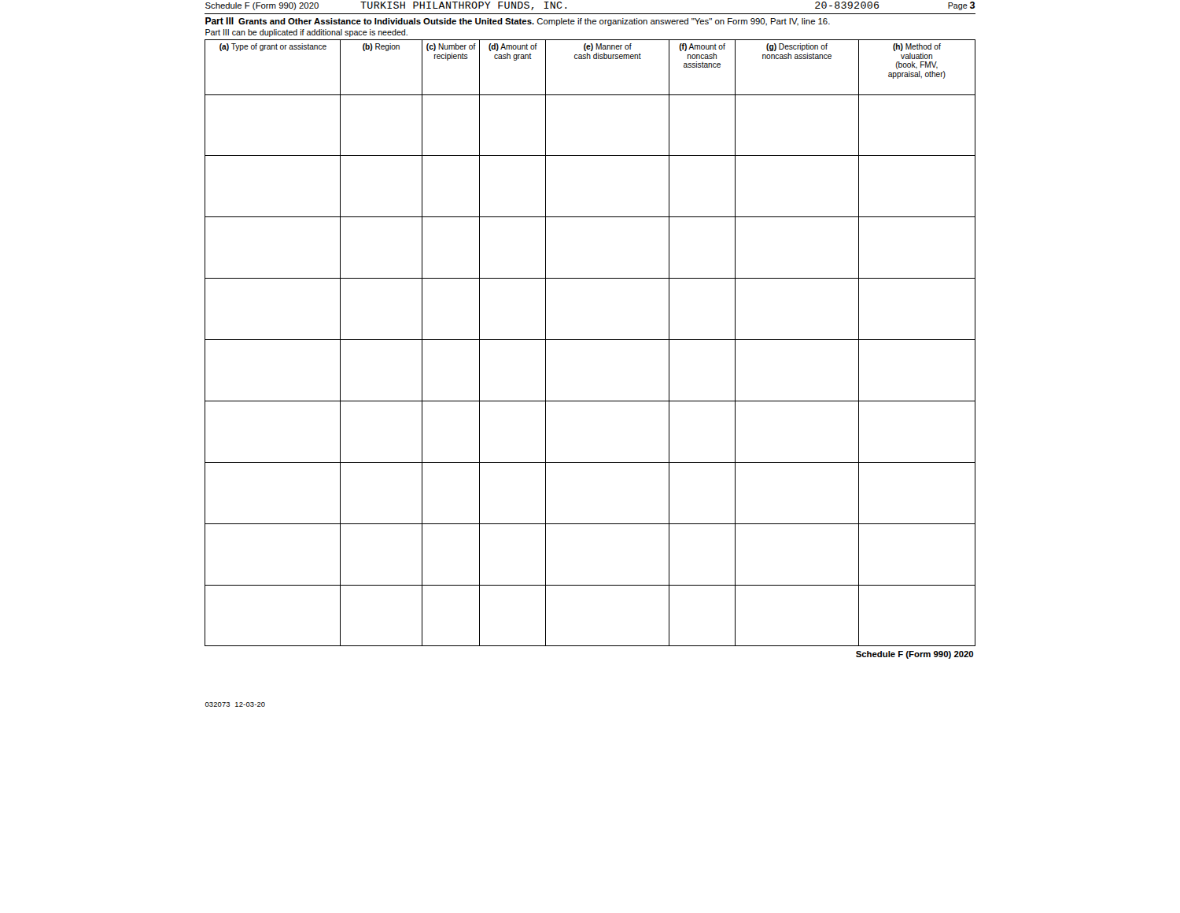Schedule F (Form 990) 2020 TURKISH PHILANTHROPY FUNDS, INC. 20-8392006 Page 3
Part III Grants and Other Assistance to Individuals Outside the United States. Complete if the organization answered "Yes" on Form 990, Part IV, line 16.
Part III can be duplicated if additional space is needed.
| (a) Type of grant or assistance | (b) Region | (c) Number of recipients | (d) Amount of cash grant | (e) Manner of cash disbursement | (f) Amount of noncash assistance | (g) Description of noncash assistance | (h) Method of valuation (book, FMV, appraisal, other) |
| --- | --- | --- | --- | --- | --- | --- | --- |
Schedule F (Form 990) 2020
032073 12-03-20